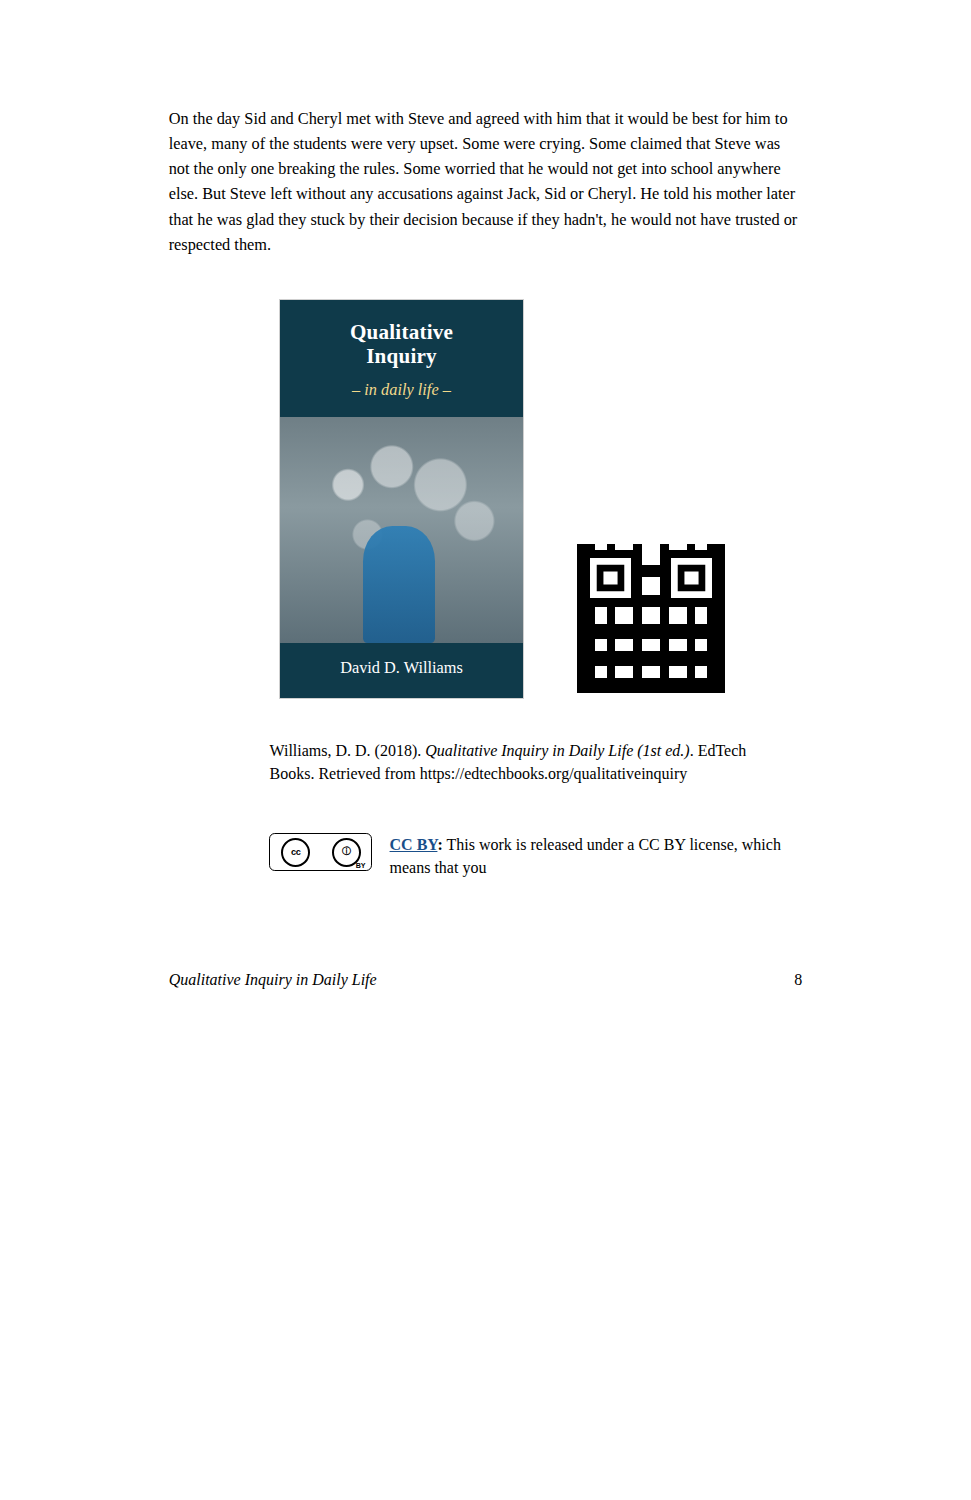On the day Sid and Cheryl met with Steve and agreed with him that it would be best for him to leave, many of the students were very upset. Some were crying. Some claimed that Steve was not the only one breaking the rules. Some worried that he would not get into school anywhere else. But Steve left without any accusations against Jack, Sid or Cheryl. He told his mother later that he was glad they stuck by their decision because if they hadn't, he would not have trusted or respected them.
Qualitative
Inquiry
– in daily life –
David D. Williams
Williams, D. D. (2018). Qualitative Inquiry in Daily Life (1st ed.). EdTech Books. Retrieved from https://edtechbooks.org/qualitativeinquiry
cc ⓘ BY
CC BY: This work is released under a CC BY license, which means that you
Qualitative Inquiry in Daily Life 8